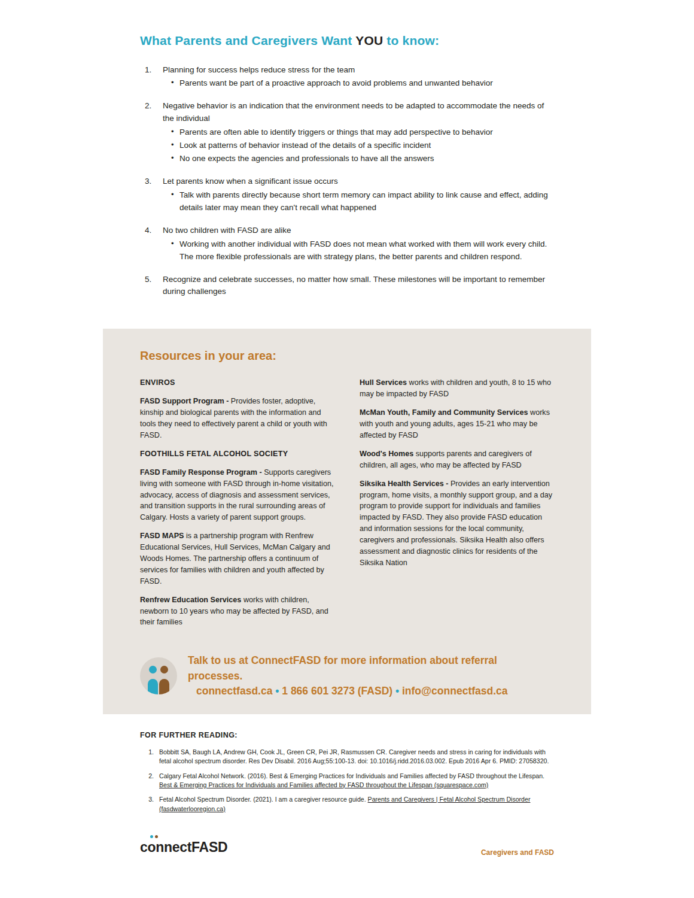What Parents and Caregivers Want YOU to know:
Planning for success helps reduce stress for the team
Parents want be part of a proactive approach to avoid problems and unwanted behavior
Negative behavior is an indication that the environment needs to be adapted to accommodate the needs of the individual
Parents are often able to identify triggers or things that may add perspective to behavior
Look at patterns of behavior instead of the details of a specific incident
No one expects the agencies and professionals to have all the answers
Let parents know when a significant issue occurs
Talk with parents directly because short term memory can impact ability to link cause and effect, adding details later may mean they can't recall what happened
No two children with FASD are alike
Working with another individual with FASD does not mean what worked with them will work every child. The more flexible professionals are with strategy plans, the better parents and children respond.
Recognize and celebrate successes, no matter how small. These milestones will be important to remember during challenges
Resources in your area:
ENVIROS
FASD Support Program - Provides foster, adoptive, kinship and biological parents with the information and tools they need to effectively parent a child or youth with FASD.
FOOTHILLS FETAL ALCOHOL SOCIETY
FASD Family Response Program - Supports caregivers living with someone with FASD through in-home visitation, advocacy, access of diagnosis and assessment services, and transition supports in the rural surrounding areas of Calgary. Hosts a variety of parent support groups.
FASD MAPS is a partnership program with Renfrew Educational Services, Hull Services, McMan Calgary and Woods Homes. The partnership offers a continuum of services for families with children and youth affected by FASD.
Renfrew Education Services works with children, newborn to 10 years who may be affected by FASD, and their families
Hull Services works with children and youth, 8 to 15 who may be impacted by FASD
McMan Youth, Family and Community Services works with youth and young adults, ages 15-21 who may be affected by FASD
Wood's Homes supports parents and caregivers of children, all ages, who may be affected by FASD
Siksika Health Services - Provides an early intervention program, home visits, a monthly support group, and a day program to provide support for individuals and families impacted by FASD. They also provide FASD education and information sessions for the local community, caregivers and professionals. Siksika Health also offers assessment and diagnostic clinics for residents of the Siksika Nation
Talk to us at ConnectFASD for more information about referral processes. connectfasd.ca • 1 866 601 3273 (FASD) • info@connectfasd.ca
FOR FURTHER READING:
Bobbitt SA, Baugh LA, Andrew GH, Cook JL, Green CR, Pei JR, Rasmussen CR. Caregiver needs and stress in caring for individuals with fetal alcohol spectrum disorder. Res Dev Disabil. 2016 Aug;55:100-13. doi: 10.1016/j.ridd.2016.03.002. Epub 2016 Apr 6. PMID: 27058320.
Calgary Fetal Alcohol Network. (2016). Best & Emerging Practices for Individuals and Families affected by FASD throughout the Lifespan. Best & Emerging Practices for Individuals and Families affected by FASD throughout the Lifespan (squarespace.com)
Fetal Alcohol Spectrum Disorder. (2021). I am a caregiver resource guide. Parents and Caregivers | Fetal Alcohol Spectrum Disorder (fasdwaterlooregion.ca)
connectFASD
Caregivers and FASD